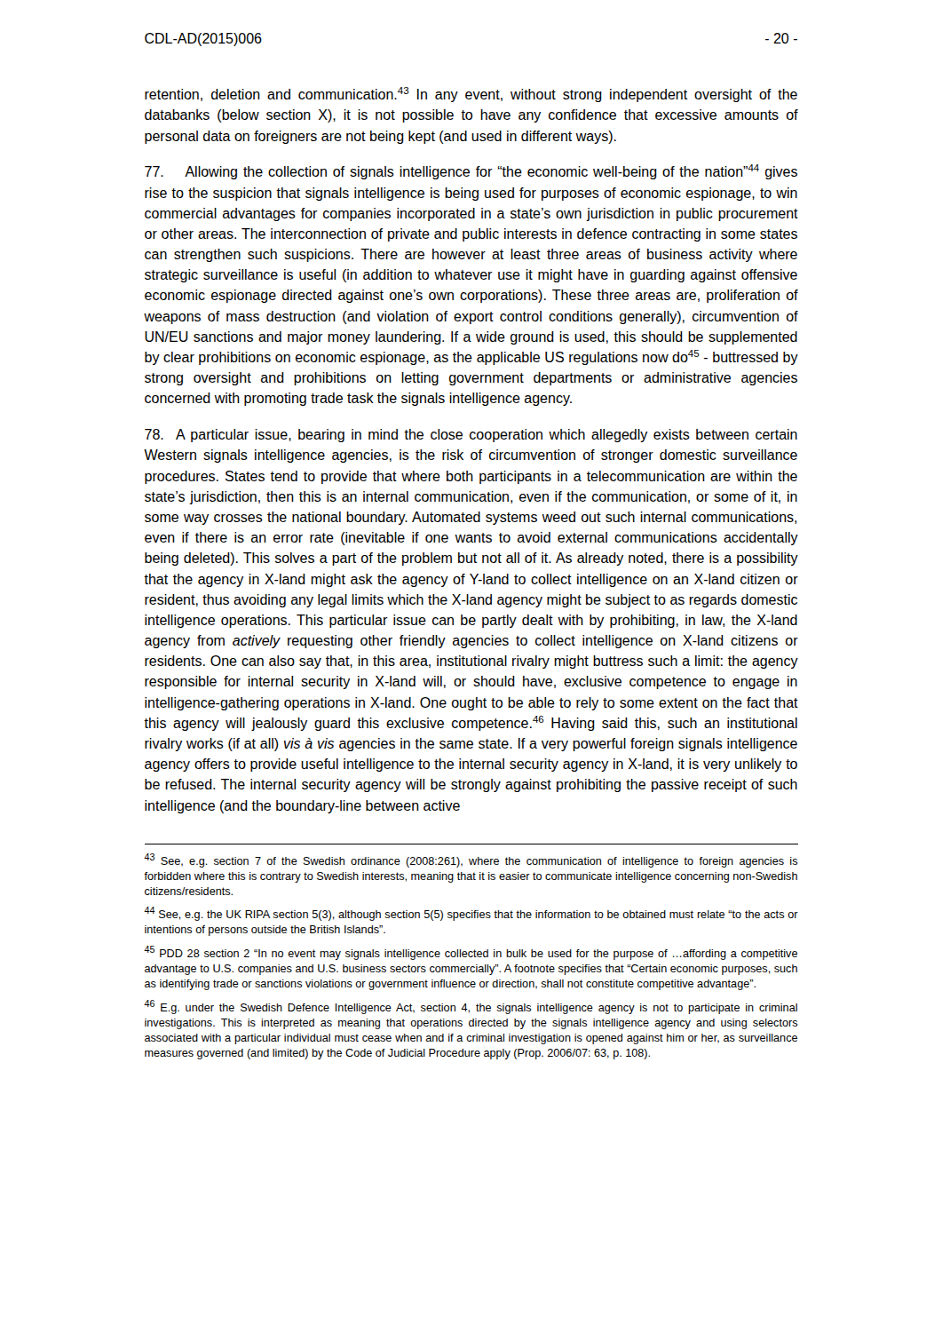CDL-AD(2015)006
- 20 -
retention, deletion and communication.43 In any event, without strong independent oversight of the databanks (below section X), it is not possible to have any confidence that excessive amounts of personal data on foreigners are not being kept (and used in different ways).
77. Allowing the collection of signals intelligence for “the economic well-being of the nation”44 gives rise to the suspicion that signals intelligence is being used for purposes of economic espionage, to win commercial advantages for companies incorporated in a state’s own jurisdiction in public procurement or other areas. The interconnection of private and public interests in defence contracting in some states can strengthen such suspicions. There are however at least three areas of business activity where strategic surveillance is useful (in addition to whatever use it might have in guarding against offensive economic espionage directed against one’s own corporations). These three areas are, proliferation of weapons of mass destruction (and violation of export control conditions generally), circumvention of UN/EU sanctions and major money laundering. If a wide ground is used, this should be supplemented by clear prohibitions on economic espionage, as the applicable US regulations now do45 - buttressed by strong oversight and prohibitions on letting government departments or administrative agencies concerned with promoting trade task the signals intelligence agency.
78. A particular issue, bearing in mind the close cooperation which allegedly exists between certain Western signals intelligence agencies, is the risk of circumvention of stronger domestic surveillance procedures. States tend to provide that where both participants in a telecommunication are within the state’s jurisdiction, then this is an internal communication, even if the communication, or some of it, in some way crosses the national boundary. Automated systems weed out such internal communications, even if there is an error rate (inevitable if one wants to avoid external communications accidentally being deleted). This solves a part of the problem but not all of it. As already noted, there is a possibility that the agency in X-land might ask the agency of Y-land to collect intelligence on an X-land citizen or resident, thus avoiding any legal limits which the X-land agency might be subject to as regards domestic intelligence operations. This particular issue can be partly dealt with by prohibiting, in law, the X-land agency from actively requesting other friendly agencies to collect intelligence on X-land citizens or residents. One can also say that, in this area, institutional rivalry might buttress such a limit: the agency responsible for internal security in X-land will, or should have, exclusive competence to engage in intelligence-gathering operations in X-land. One ought to be able to rely to some extent on the fact that this agency will jealously guard this exclusive competence.46 Having said this, such an institutional rivalry works (if at all) vis à vis agencies in the same state. If a very powerful foreign signals intelligence agency offers to provide useful intelligence to the internal security agency in X-land, it is very unlikely to be refused. The internal security agency will be strongly against prohibiting the passive receipt of such intelligence (and the boundary-line between active
43 See, e.g. section 7 of the Swedish ordinance (2008:261), where the communication of intelligence to foreign agencies is forbidden where this is contrary to Swedish interests, meaning that it is easier to communicate intelligence concerning non-Swedish citizens/residents.
44 See, e.g. the UK RIPA section 5(3), although section 5(5) specifies that the information to be obtained must relate “to the acts or intentions of persons outside the British Islands”.
45 PDD 28 section 2 “In no event may signals intelligence collected in bulk be used for the purpose of …affording a competitive advantage to U.S. companies and U.S. business sectors commercially”. A footnote specifies that “Certain economic purposes, such as identifying trade or sanctions violations or government influence or direction, shall not constitute competitive advantage”.
46 E.g. under the Swedish Defence Intelligence Act, section 4, the signals intelligence agency is not to participate in criminal investigations. This is interpreted as meaning that operations directed by the signals intelligence agency and using selectors associated with a particular individual must cease when and if a criminal investigation is opened against him or her, as surveillance measures governed (and limited) by the Code of Judicial Procedure apply (Prop. 2006/07: 63, p. 108).